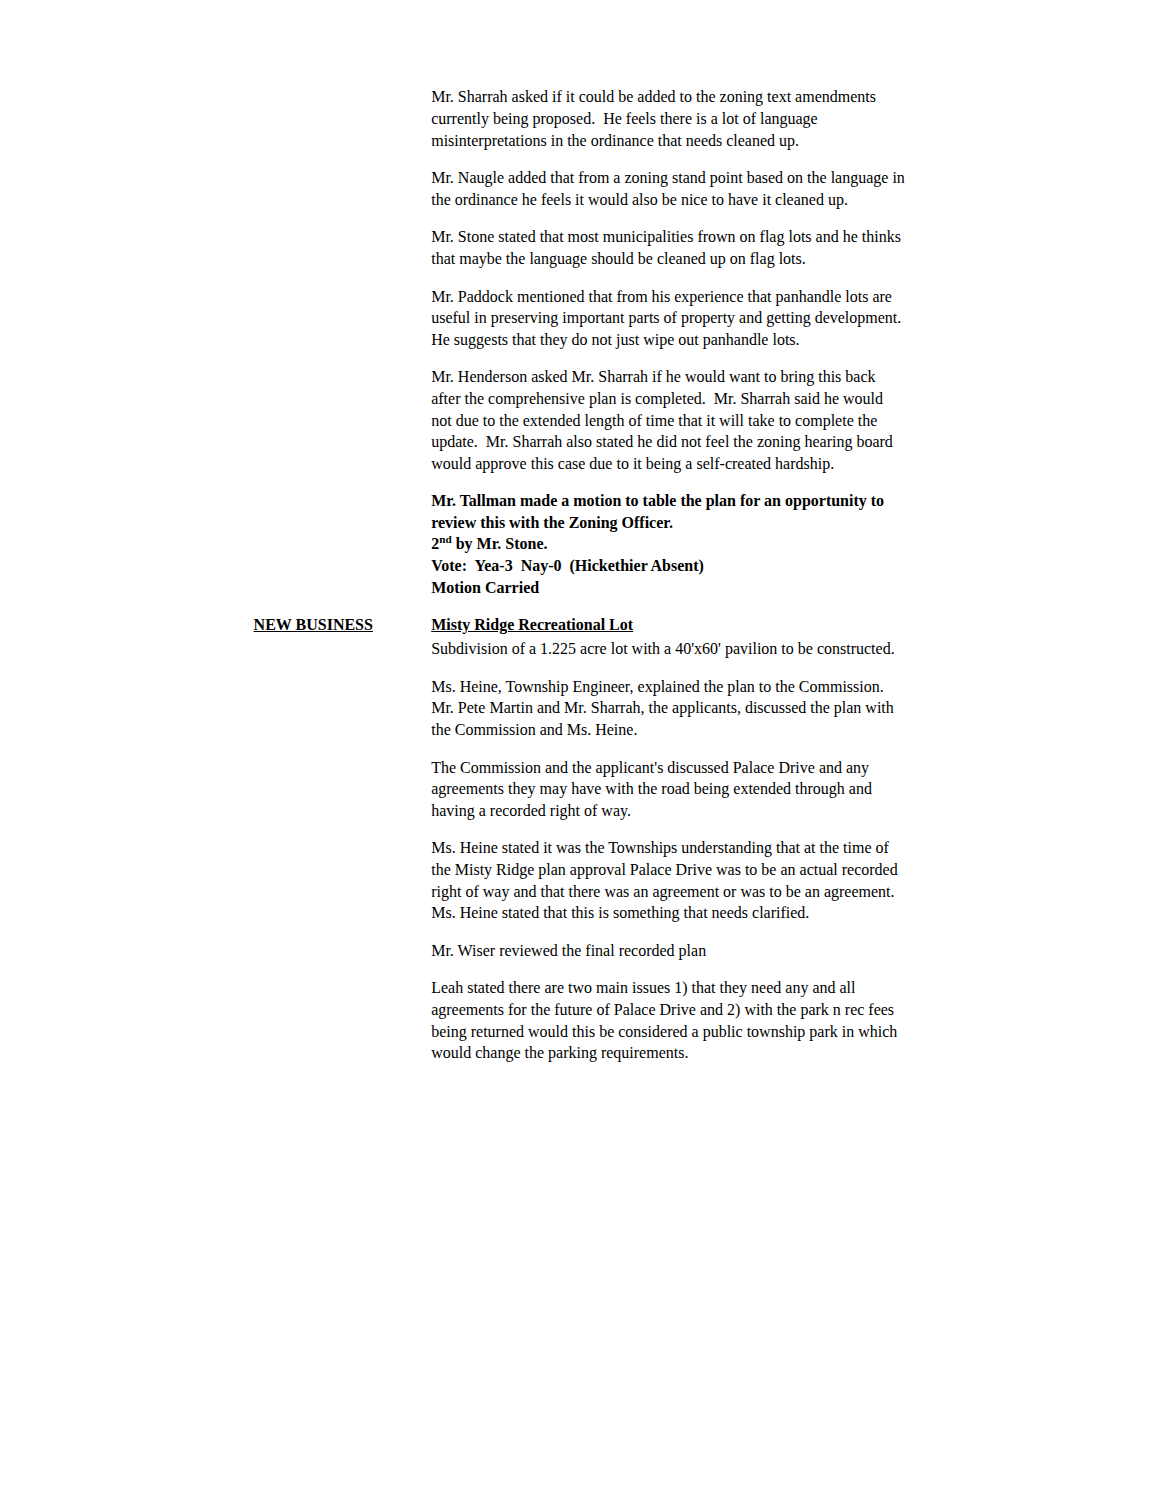Mr. Sharrah asked if it could be added to the zoning text amendments currently being proposed. He feels there is a lot of language misinterpretations in the ordinance that needs cleaned up.
Mr. Naugle added that from a zoning stand point based on the language in the ordinance he feels it would also be nice to have it cleaned up.
Mr. Stone stated that most municipalities frown on flag lots and he thinks that maybe the language should be cleaned up on flag lots.
Mr. Paddock mentioned that from his experience that panhandle lots are useful in preserving important parts of property and getting development. He suggests that they do not just wipe out panhandle lots.
Mr. Henderson asked Mr. Sharrah if he would want to bring this back after the comprehensive plan is completed. Mr. Sharrah said he would not due to the extended length of time that it will take to complete the update. Mr. Sharrah also stated he did not feel the zoning hearing board would approve this case due to it being a self-created hardship.
Mr. Tallman made a motion to table the plan for an opportunity to review this with the Zoning Officer. 2nd by Mr. Stone. Vote: Yea-3 Nay-0 (Hickethier Absent) Motion Carried
NEW BUSINESS
Misty Ridge Recreational Lot
Subdivision of a 1.225 acre lot with a 40'x60' pavilion to be constructed.
Ms. Heine, Township Engineer, explained the plan to the Commission. Mr. Pete Martin and Mr. Sharrah, the applicants, discussed the plan with the Commission and Ms. Heine.
The Commission and the applicant's discussed Palace Drive and any agreements they may have with the road being extended through and having a recorded right of way.
Ms. Heine stated it was the Townships understanding that at the time of the Misty Ridge plan approval Palace Drive was to be an actual recorded right of way and that there was an agreement or was to be an agreement. Ms. Heine stated that this is something that needs clarified.
Mr. Wiser reviewed the final recorded plan
Leah stated there are two main issues 1) that they need any and all agreements for the future of Palace Drive and 2) with the park n rec fees being returned would this be considered a public township park in which would change the parking requirements.